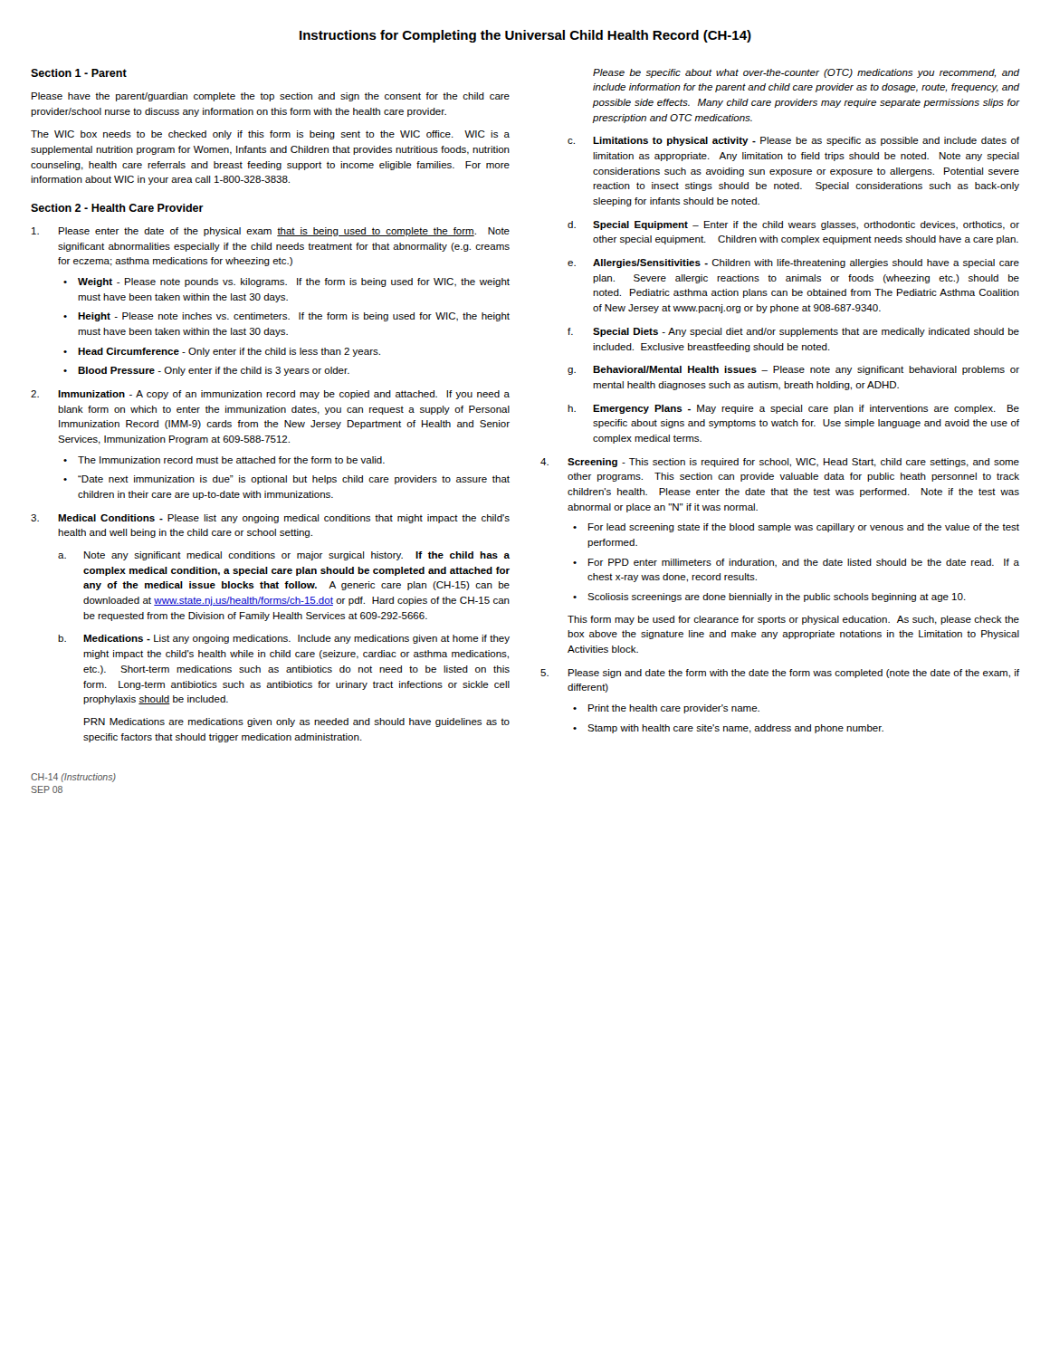Instructions for Completing the Universal Child Health Record (CH-14)
Section 1 - Parent
Please have the parent/guardian complete the top section and sign the consent for the child care provider/school nurse to discuss any information on this form with the health care provider.
The WIC box needs to be checked only if this form is being sent to the WIC office. WIC is a supplemental nutrition program for Women, Infants and Children that provides nutritious foods, nutrition counseling, health care referrals and breast feeding support to income eligible families. For more information about WIC in your area call 1-800-328-3838.
Section 2 - Health Care Provider
1. Please enter the date of the physical exam that is being used to complete the form. Note significant abnormalities especially if the child needs treatment for that abnormality (e.g. creams for eczema; asthma medications for wheezing etc.)
Weight - Please note pounds vs. kilograms. If the form is being used for WIC, the weight must have been taken within the last 30 days.
Height - Please note inches vs. centimeters. If the form is being used for WIC, the height must have been taken within the last 30 days.
Head Circumference - Only enter if the child is less than 2 years.
Blood Pressure - Only enter if the child is 3 years or older.
2. Immunization - A copy of an immunization record may be copied and attached. If you need a blank form on which to enter the immunization dates, you can request a supply of Personal Immunization Record (IMM-9) cards from the New Jersey Department of Health and Senior Services, Immunization Program at 609-588-7512.
The Immunization record must be attached for the form to be valid.
“Date next immunization is due” is optional but helps child care providers to assure that children in their care are up-to-date with immunizations.
3. Medical Conditions - Please list any ongoing medical conditions that might impact the child's health and well being in the child care or school setting.
a. Note any significant medical conditions or major surgical history. If the child has a complex medical condition, a special care plan should be completed and attached for any of the medical issue blocks that follow. A generic care plan (CH-15) can be downloaded at www.state.nj.us/health/forms/ch-15.dot or pdf. Hard copies of the CH-15 can be requested from the Division of Family Health Services at 609-292-5666.
b. Medications - List any ongoing medications. Include any medications given at home if they might impact the child's health while in child care (seizure, cardiac or asthma medications, etc.). Short-term medications such as antibiotics do not need to be listed on this form. Long-term antibiotics such as antibiotics for urinary tract infections or sickle cell prophylaxis should be included.
PRN Medications are medications given only as needed and should have guidelines as to specific factors that should trigger medication administration.
Please be specific about what over-the-counter (OTC) medications you recommend, and include information for the parent and child care provider as to dosage, route, frequency, and possible side effects. Many child care providers may require separate permissions slips for prescription and OTC medications.
c. Limitations to physical activity - Please be as specific as possible and include dates of limitation as appropriate. Any limitation to field trips should be noted. Note any special considerations such as avoiding sun exposure or exposure to allergens. Potential severe reaction to insect stings should be noted. Special considerations such as back-only sleeping for infants should be noted.
d. Special Equipment – Enter if the child wears glasses, orthodontic devices, orthotics, or other special equipment. Children with complex equipment needs should have a care plan.
e. Allergies/Sensitivities - Children with life-threatening allergies should have a special care plan. Severe allergic reactions to animals or foods (wheezing etc.) should be noted. Pediatric asthma action plans can be obtained from The Pediatric Asthma Coalition of New Jersey at www.pacnj.org or by phone at 908-687-9340.
f. Special Diets - Any special diet and/or supplements that are medically indicated should be included. Exclusive breastfeeding should be noted.
g. Behavioral/Mental Health issues – Please note any significant behavioral problems or mental health diagnoses such as autism, breath holding, or ADHD.
h. Emergency Plans - May require a special care plan if interventions are complex. Be specific about signs and symptoms to watch for. Use simple language and avoid the use of complex medical terms.
4. Screening - This section is required for school, WIC, Head Start, child care settings, and some other programs. This section can provide valuable data for public heath personnel to track children's health. Please enter the date that the test was performed. Note if the test was abnormal or place an "N" if it was normal.
For lead screening state if the blood sample was capillary or venous and the value of the test performed.
For PPD enter millimeters of induration, and the date listed should be the date read. If a chest x-ray was done, record results.
Scoliosis screenings are done biennially in the public schools beginning at age 10.
This form may be used for clearance for sports or physical education. As such, please check the box above the signature line and make any appropriate notations in the Limitation to Physical Activities block.
5. Please sign and date the form with the date the form was completed (note the date of the exam, if different)
Print the health care provider's name.
Stamp with health care site's name, address and phone number.
CH-14 (Instructions)
SEP 08